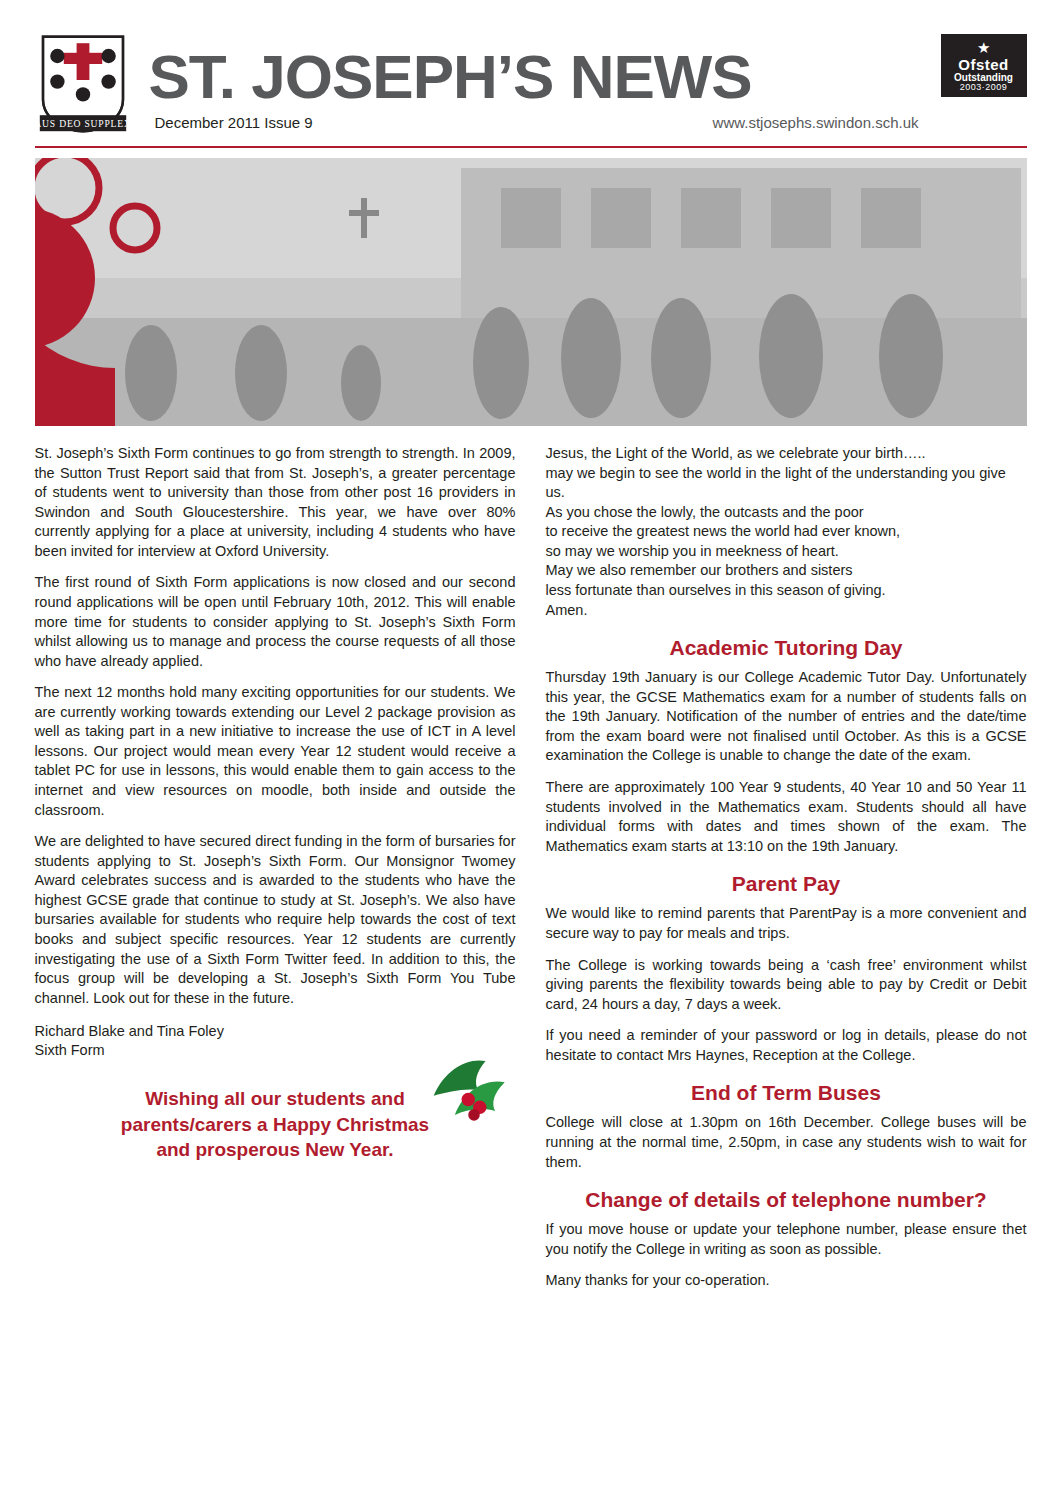AUS DEO SUPPLEX
ST. JOSEPH’S NEWS
December 2011 Issue 9 www.stjosephs.swindon.sch.uk
★ Ofsted Outstanding 2003·2009
St. Joseph’s Sixth Form continues to go from strength to strength. In 2009, the Sutton Trust Report said that from St. Joseph’s, a greater percentage of students went to university than those from other post 16 providers in Swindon and South Gloucestershire. This year, we have over 80% currently applying for a place at university, including 4 students who have been invited for interview at Oxford University.
The first round of Sixth Form applications is now closed and our second round applications will be open until February 10th, 2012. This will enable more time for students to consider applying to St. Joseph’s Sixth Form whilst allowing us to manage and process the course requests of all those who have already applied.
The next 12 months hold many exciting opportunities for our students. We are currently working towards extending our Level 2 package provision as well as taking part in a new initiative to increase the use of ICT in A level lessons. Our project would mean every Year 12 student would receive a tablet PC for use in lessons, this would enable them to gain access to the internet and view resources on moodle, both inside and outside the classroom.
We are delighted to have secured direct funding in the form of bursaries for students applying to St. Joseph’s Sixth Form. Our Monsignor Twomey Award celebrates success and is awarded to the students who have the highest GCSE grade that continue to study at St. Joseph’s. We also have bursaries available for students who require help towards the cost of text books and subject specific resources. Year 12 students are currently investigating the use of a Sixth Form Twitter feed. In addition to this, the focus group will be developing a St. Joseph’s Sixth Form You Tube channel. Look out for these in the future.
Richard Blake and Tina Foley
Sixth Form
Wishing all our students and
parents/carers a Happy Christmas
and prosperous New Year.
Jesus, the Light of the World, as we celebrate your birth…..
may we begin to see the world in the light of the understanding you give us.
As you chose the lowly, the outcasts and the poor
to receive the greatest news the world had ever known,
so may we worship you in meekness of heart.
May we also remember our brothers and sisters
less fortunate than ourselves in this season of giving.
Amen.
Academic Tutoring Day
Thursday 19th January is our College Academic Tutor Day. Unfortunately this year, the GCSE Mathematics exam for a number of students falls on the 19th January. Notification of the number of entries and the date/time from the exam board were not finalised until October. As this is a GCSE examination the College is unable to change the date of the exam.
There are approximately 100 Year 9 students, 40 Year 10 and 50 Year 11 students involved in the Mathematics exam. Students should all have individual forms with dates and times shown of the exam. The Mathematics exam starts at 13:10 on the 19th January.
Parent Pay
We would like to remind parents that ParentPay is a more convenient and secure way to pay for meals and trips.
The College is working towards being a ‘cash free’ environment whilst giving parents the flexibility towards being able to pay by Credit or Debit card, 24 hours a day, 7 days a week.
If you need a reminder of your password or log in details, please do not hesitate to contact Mrs Haynes, Reception at the College.
End of Term Buses
College will close at 1.30pm on 16th December. College buses will be running at the normal time, 2.50pm, in case any students wish to wait for them.
Change of details of telephone number?
If you move house or update your telephone number, please ensure thet you notify the College in writing as soon as possible.
Many thanks for your co-operation.